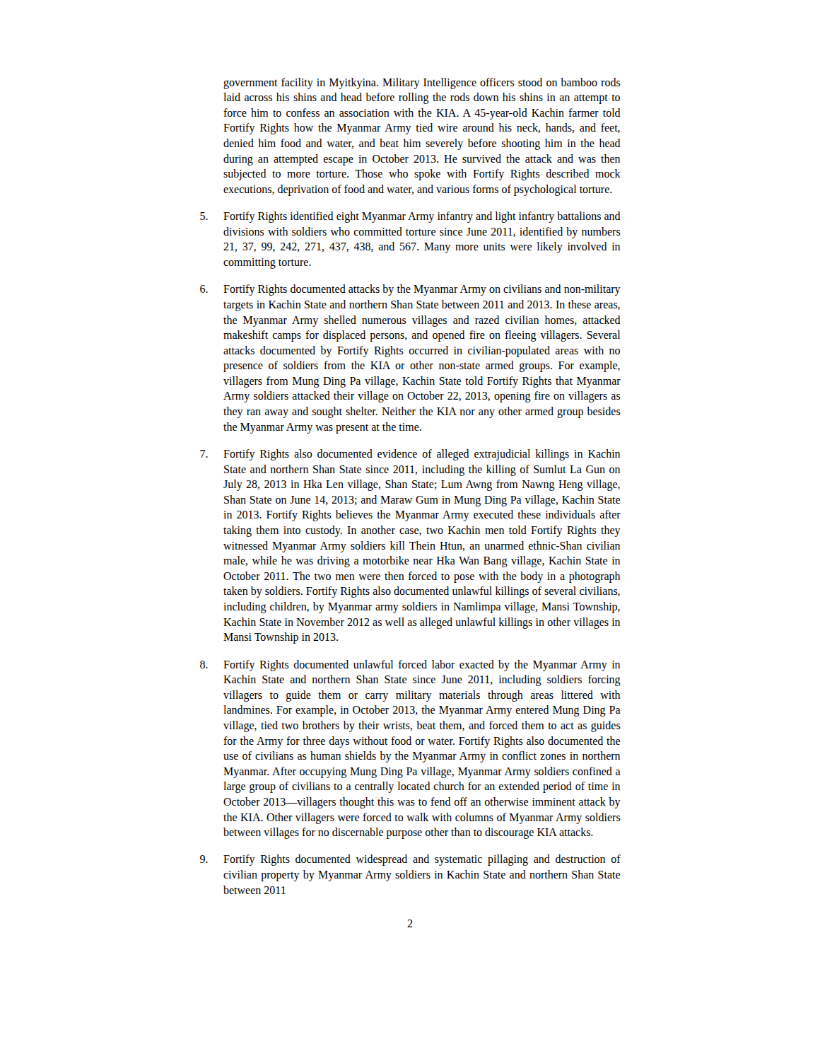government facility in Myitkyina. Military Intelligence officers stood on bamboo rods laid across his shins and head before rolling the rods down his shins in an attempt to force him to confess an association with the KIA. A 45-year-old Kachin farmer told Fortify Rights how the Myanmar Army tied wire around his neck, hands, and feet, denied him food and water, and beat him severely before shooting him in the head during an attempted escape in October 2013. He survived the attack and was then subjected to more torture. Those who spoke with Fortify Rights described mock executions, deprivation of food and water, and various forms of psychological torture.
Fortify Rights identified eight Myanmar Army infantry and light infantry battalions and divisions with soldiers who committed torture since June 2011, identified by numbers 21, 37, 99, 242, 271, 437, 438, and 567. Many more units were likely involved in committing torture.
Fortify Rights documented attacks by the Myanmar Army on civilians and non-military targets in Kachin State and northern Shan State between 2011 and 2013. In these areas, the Myanmar Army shelled numerous villages and razed civilian homes, attacked makeshift camps for displaced persons, and opened fire on fleeing villagers. Several attacks documented by Fortify Rights occurred in civilian-populated areas with no presence of soldiers from the KIA or other non-state armed groups. For example, villagers from Mung Ding Pa village, Kachin State told Fortify Rights that Myanmar Army soldiers attacked their village on October 22, 2013, opening fire on villagers as they ran away and sought shelter. Neither the KIA nor any other armed group besides the Myanmar Army was present at the time.
Fortify Rights also documented evidence of alleged extrajudicial killings in Kachin State and northern Shan State since 2011, including the killing of Sumlut La Gun on July 28, 2013 in Hka Len village, Shan State; Lum Awng from Nawng Heng village, Shan State on June 14, 2013; and Maraw Gum in Mung Ding Pa village, Kachin State in 2013. Fortify Rights believes the Myanmar Army executed these individuals after taking them into custody. In another case, two Kachin men told Fortify Rights they witnessed Myanmar Army soldiers kill Thein Htun, an unarmed ethnic-Shan civilian male, while he was driving a motorbike near Hka Wan Bang village, Kachin State in October 2011. The two men were then forced to pose with the body in a photograph taken by soldiers. Fortify Rights also documented unlawful killings of several civilians, including children, by Myanmar army soldiers in Namlimpa village, Mansi Township, Kachin State in November 2012 as well as alleged unlawful killings in other villages in Mansi Township in 2013.
Fortify Rights documented unlawful forced labor exacted by the Myanmar Army in Kachin State and northern Shan State since June 2011, including soldiers forcing villagers to guide them or carry military materials through areas littered with landmines. For example, in October 2013, the Myanmar Army entered Mung Ding Pa village, tied two brothers by their wrists, beat them, and forced them to act as guides for the Army for three days without food or water. Fortify Rights also documented the use of civilians as human shields by the Myanmar Army in conflict zones in northern Myanmar. After occupying Mung Ding Pa village, Myanmar Army soldiers confined a large group of civilians to a centrally located church for an extended period of time in October 2013—villagers thought this was to fend off an otherwise imminent attack by the KIA. Other villagers were forced to walk with columns of Myanmar Army soldiers between villages for no discernable purpose other than to discourage KIA attacks.
Fortify Rights documented widespread and systematic pillaging and destruction of civilian property by Myanmar Army soldiers in Kachin State and northern Shan State between 2011
2